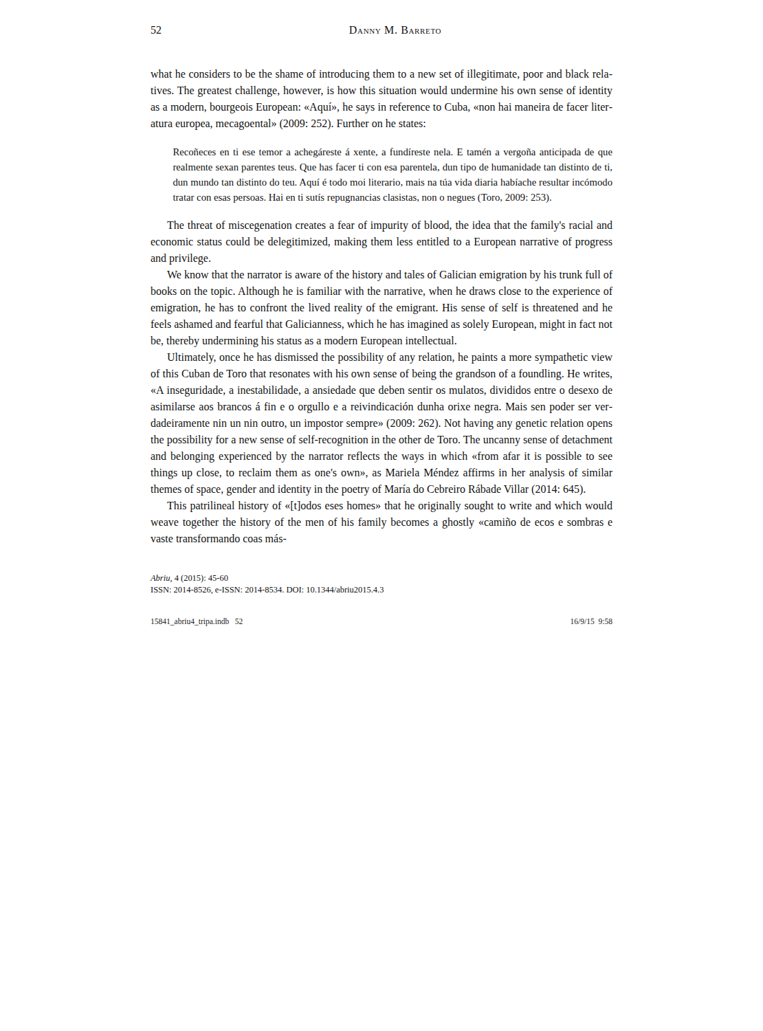52 Danny M. Barreto
what he considers to be the shame of introducing them to a new set of illegitimate, poor and black relatives. The greatest challenge, however, is how this situation would undermine his own sense of identity as a modern, bourgeois European: «Aquí», he says in reference to Cuba, «non hai maneira de facer literatura europea, mecagoental» (2009: 252). Further on he states:
Recoñeces en ti ese temor a achegáreste á xente, a fundíreste nela. E tamén a vergoña anticipada de que realmente sexan parentes teus. Que has facer ti con esa parentela, dun tipo de humanidade tan distinto de ti, dun mundo tan distinto do teu. Aquí é todo moi literario, mais na túa vida diaria habíache resultar incómodo tratar con esas persoas. Hai en ti sutís repugnancias clasistas, non o negues (Toro, 2009: 253).
The threat of miscegenation creates a fear of impurity of blood, the idea that the family's racial and economic status could be delegitimized, making them less entitled to a European narrative of progress and privilege.
We know that the narrator is aware of the history and tales of Galician emigration by his trunk full of books on the topic. Although he is familiar with the narrative, when he draws close to the experience of emigration, he has to confront the lived reality of the emigrant. His sense of self is threatened and he feels ashamed and fearful that Galicianness, which he has imagined as solely European, might in fact not be, thereby undermining his status as a modern European intellectual.
Ultimately, once he has dismissed the possibility of any relation, he paints a more sympathetic view of this Cuban de Toro that resonates with his own sense of being the grandson of a foundling. He writes, «A inseguridade, a inestabilidade, a ansiedade que deben sentir os mulatos, divididos entre o desexo de asimilarse aos brancos á fin e o orgullo e a reivindicación dunha orixe negra. Mais sen poder ser verdadeiramente nin un nin outro, un impostor sempre» (2009: 262). Not having any genetic relation opens the possibility for a new sense of self-recognition in the other de Toro. The uncanny sense of detachment and belonging experienced by the narrator reflects the ways in which «from afar it is possible to see things up close, to reclaim them as one's own», as Mariela Méndez affirms in her analysis of similar themes of space, gender and identity in the poetry of María do Cebreiro Rábade Villar (2014: 645).
This patrilineal history of «[t]odos eses homes» that he originally sought to write and which would weave together the history of the men of his family becomes a ghostly «camiño de ecos e sombras e vaste transformando coas más-
Abriu, 4 (2015): 45-60
ISSN: 2014-8526, e-ISSN: 2014-8534. DOI: 10.1344/abriu2015.4.3
15841_abriu4_tripa.indb 52 16/9/15 9:58